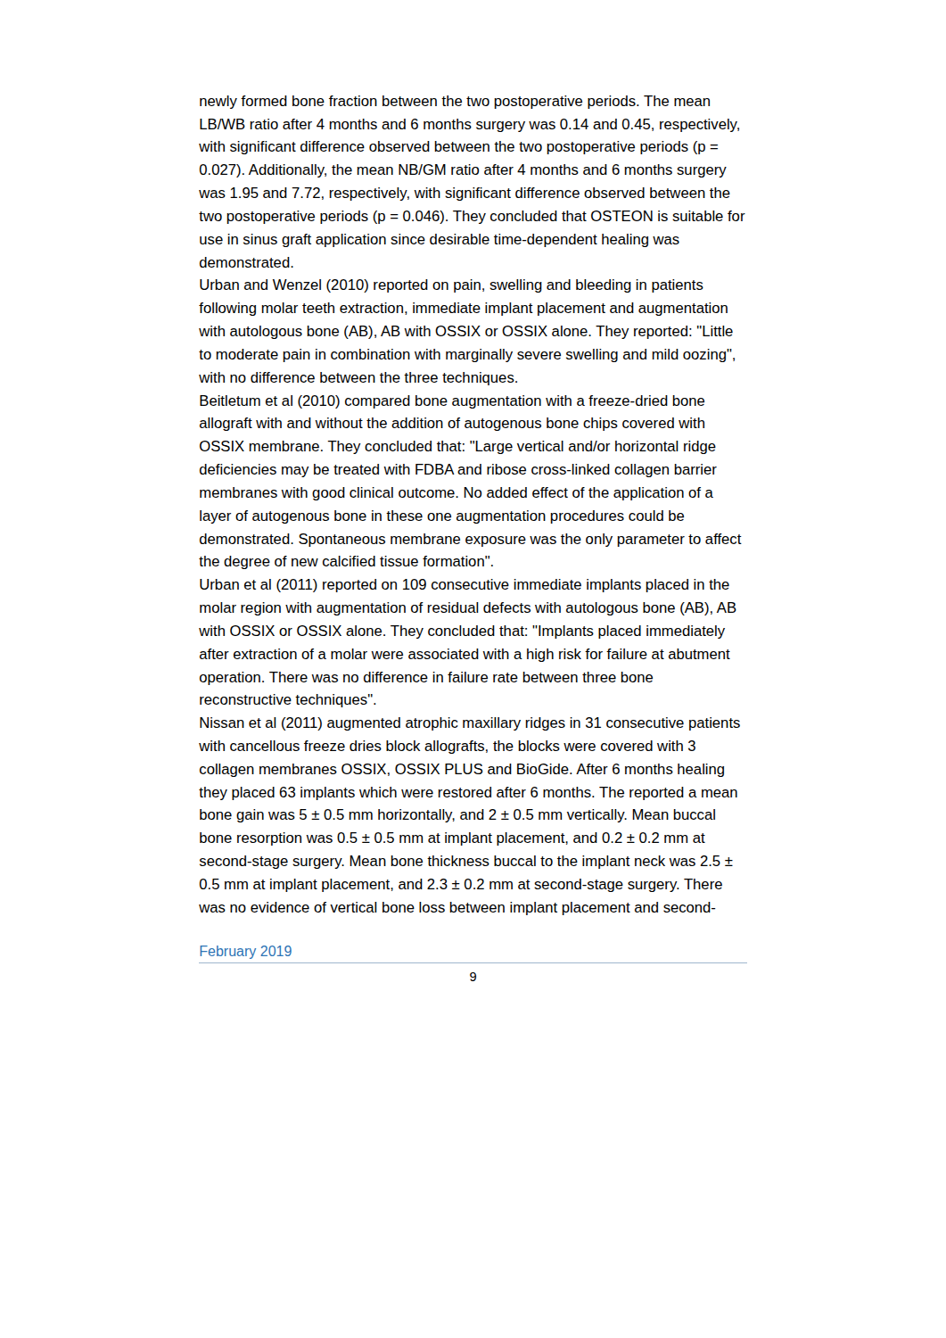newly formed bone fraction between the two postoperative periods. The mean LB/WB ratio after 4 months and 6 months surgery was 0.14 and 0.45, respectively, with significant difference observed between the two postoperative periods (p = 0.027). Additionally, the mean NB/GM ratio after 4 months and 6 months surgery was 1.95 and 7.72, respectively, with significant difference observed between the two postoperative periods (p = 0.046). They concluded that OSTEON is suitable for use in sinus graft application since desirable time-dependent healing was demonstrated.
Urban and Wenzel (2010) reported on pain, swelling and bleeding in patients following molar teeth extraction, immediate implant placement and augmentation with autologous bone (AB), AB with OSSIX or OSSIX alone. They reported: "Little to moderate pain in combination with marginally severe swelling and mild oozing", with no difference between the three techniques.
Beitletum et al (2010) compared bone augmentation with a freeze-dried bone allograft with and without the addition of autogenous bone chips covered with OSSIX membrane. They concluded that: "Large vertical and/or horizontal ridge deficiencies may be treated with FDBA and ribose cross-linked collagen barrier membranes with good clinical outcome. No added effect of the application of a layer of autogenous bone in these one augmentation procedures could be demonstrated. Spontaneous membrane exposure was the only parameter to affect the degree of new calcified tissue formation".
Urban et al (2011) reported on 109 consecutive immediate implants placed in the molar region with augmentation of residual defects with autologous bone (AB), AB with OSSIX or OSSIX alone. They concluded that: "Implants placed immediately after extraction of a molar were associated with a high risk for failure at abutment operation. There was no difference in failure rate between three bone reconstructive techniques".
Nissan et al (2011) augmented atrophic maxillary ridges in 31 consecutive patients with cancellous freeze dries block allografts, the blocks were covered with 3 collagen membranes OSSIX, OSSIX PLUS and BioGide. After 6 months healing they placed 63 implants which were restored after 6 months. The reported a mean bone gain was 5 ± 0.5 mm horizontally, and 2 ± 0.5 mm vertically. Mean buccal bone resorption was 0.5 ± 0.5 mm at implant placement, and 0.2 ± 0.2 mm at second-stage surgery. Mean bone thickness buccal to the implant neck was 2.5 ± 0.5 mm at implant placement, and 2.3 ± 0.2 mm at second-stage surgery. There was no evidence of vertical bone loss between implant placement and second-
February 2019
9